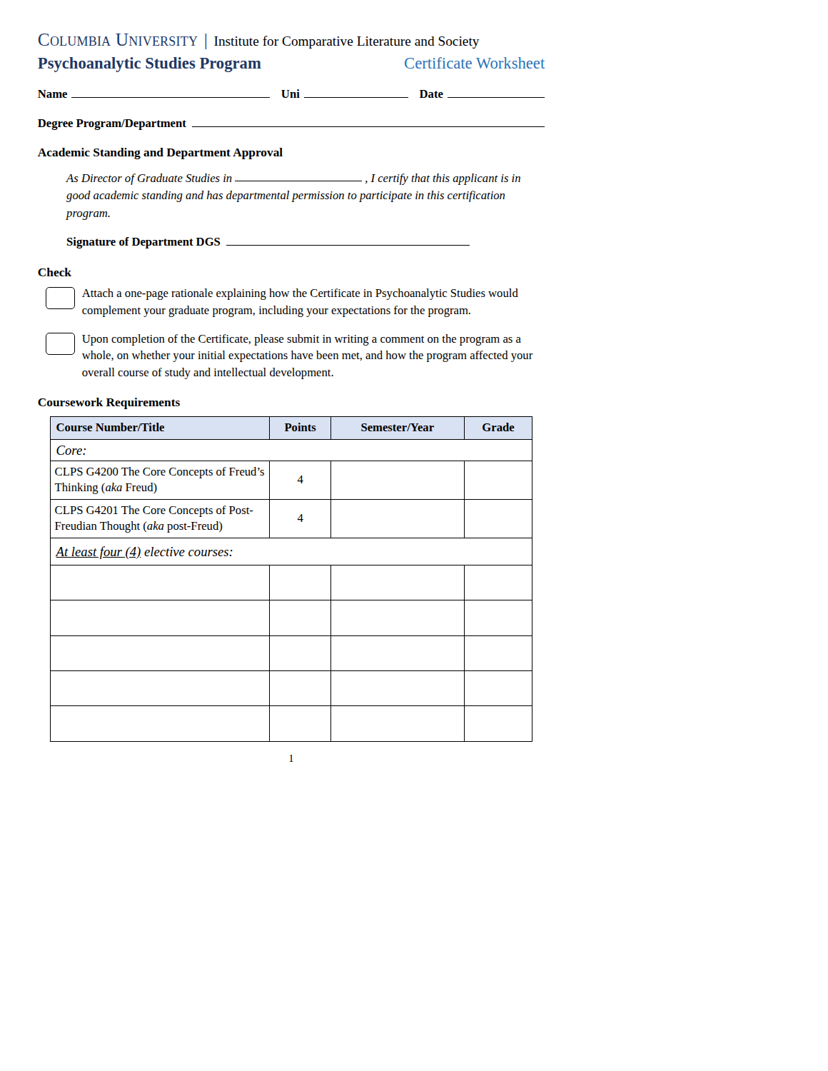Columbia University | Institute for Comparative Literature and Society
Psychoanalytic Studies Program Certificate Worksheet
Name Uni Date
Degree Program/Department
Academic Standing and Department Approval
As Director of Graduate Studies in , I certify that this applicant is in good academic standing and has departmental permission to participate in this certification program.
Signature of Department DGS
Check
Attach a one-page rationale explaining how the Certificate in Psychoanalytic Studies would complement your graduate program, including your expectations for the program.
Upon completion of the Certificate, please submit in writing a comment on the program as a whole, on whether your initial expectations have been met, and how the program affected your overall course of study and intellectual development.
Coursework Requirements
| Course Number/Title | Points | Semester/Year | Grade |
| --- | --- | --- | --- |
| Core: |
| CLPS G4200 The Core Concepts of Freud’s Thinking ( aka Freud) | 4 | | |
| CLPS G4201 The Core Concepts of Post-Freudian Thought ( aka post-Freud) | 4 | | |
| At least four (4) elective courses: |
1